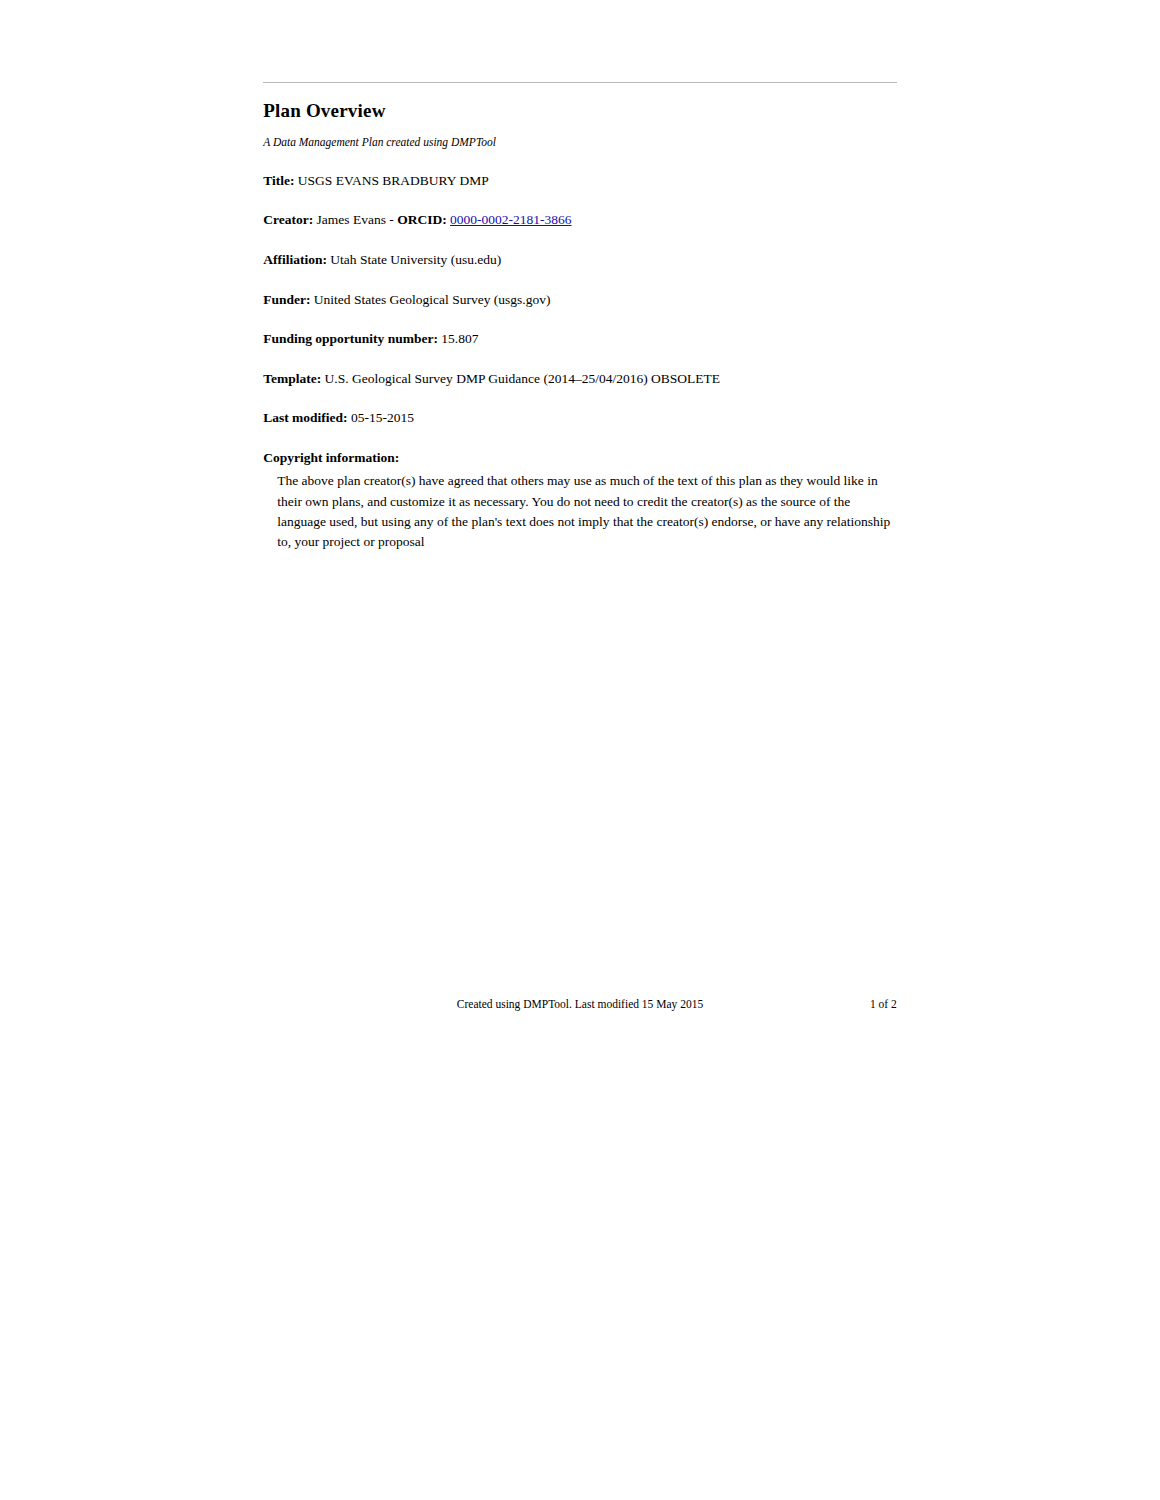Plan Overview
A Data Management Plan created using DMPTool
Title: USGS EVANS BRADBURY DMP
Creator: James Evans - ORCID: 0000-0002-2181-3866
Affiliation: Utah State University (usu.edu)
Funder: United States Geological Survey (usgs.gov)
Funding opportunity number: 15.807
Template: U.S. Geological Survey DMP Guidance (2014–25/04/2016) OBSOLETE
Last modified: 05-15-2015
Copyright information:
The above plan creator(s) have agreed that others may use as much of the text of this plan as they would like in their own plans, and customize it as necessary. You do not need to credit the creator(s) as the source of the language used, but using any of the plan's text does not imply that the creator(s) endorse, or have any relationship to, your project or proposal
Created using DMPTool. Last modified 15 May 2015 1 of 2